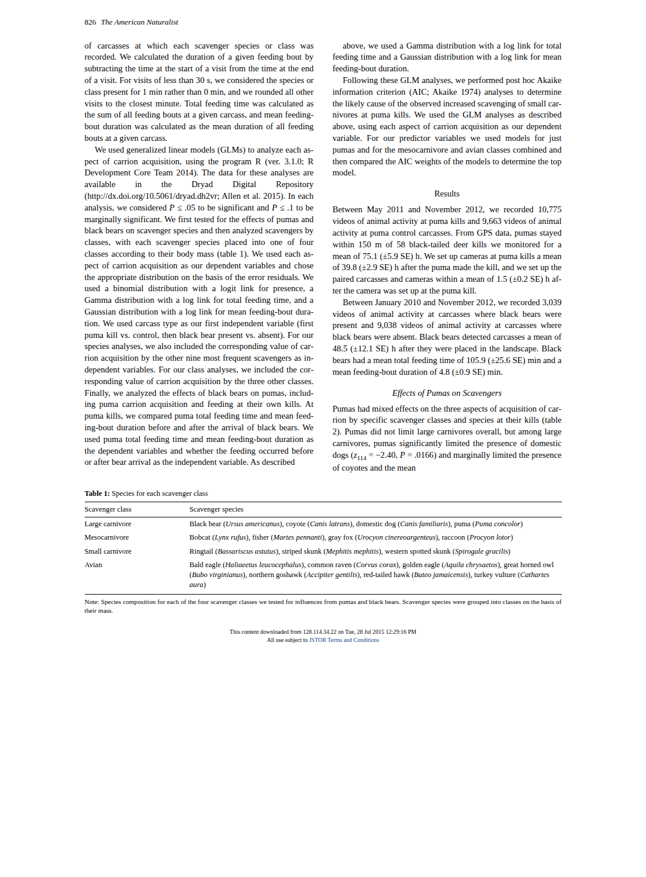826 The American Naturalist
of carcasses at which each scavenger species or class was recorded. We calculated the duration of a given feeding bout by subtracting the time at the start of a visit from the time at the end of a visit. For visits of less than 30 s, we considered the species or class present for 1 min rather than 0 min, and we rounded all other visits to the closest minute. Total feeding time was calculated as the sum of all feeding bouts at a given carcass, and mean feeding-bout duration was calculated as the mean duration of all feeding bouts at a given carcass.
We used generalized linear models (GLMs) to analyze each aspect of carrion acquisition, using the program R (ver. 3.1.0; R Development Core Team 2014). The data for these analyses are available in the Dryad Digital Repository (http://dx.doi.org/10.5061/dryad.dh2vr; Allen et al. 2015). In each analysis, we considered P ≤ .05 to be significant and P ≤ .1 to be marginally significant. We first tested for the effects of pumas and black bears on scavenger species and then analyzed scavengers by classes, with each scavenger species placed into one of four classes according to their body mass (table 1). We used each aspect of carrion acquisition as our dependent variables and chose the appropriate distribution on the basis of the error residuals. We used a binomial distribution with a logit link for presence, a Gamma distribution with a log link for total feeding time, and a Gaussian distribution with a log link for mean feeding-bout duration. We used carcass type as our first independent variable (first puma kill vs. control, then black bear present vs. absent). For our species analyses, we also included the corresponding value of carrion acquisition by the other nine most frequent scavengers as independent variables. For our class analyses, we included the corresponding value of carrion acquisition by the three other classes. Finally, we analyzed the effects of black bears on pumas, including puma carrion acquisition and feeding at their own kills. At puma kills, we compared puma total feeding time and mean feeding-bout duration before and after the arrival of black bears. We used puma total feeding time and mean feeding-bout duration as the dependent variables and whether the feeding occurred before or after bear arrival as the independent variable. As described
above, we used a Gamma distribution with a log link for total feeding time and a Gaussian distribution with a log link for mean feeding-bout duration.
Following these GLM analyses, we performed post hoc Akaike information criterion (AIC; Akaike 1974) analyses to determine the likely cause of the observed increased scavenging of small carnivores at puma kills. We used the GLM analyses as described above, using each aspect of carrion acquisition as our dependent variable. For our predictor variables we used models for just pumas and for the mesocarnivore and avian classes combined and then compared the AIC weights of the models to determine the top model.
Results
Between May 2011 and November 2012, we recorded 10,775 videos of animal activity at puma kills and 9,663 videos of animal activity at puma control carcasses. From GPS data, pumas stayed within 150 m of 58 black-tailed deer kills we monitored for a mean of 75.1 (±5.9 SE) h. We set up cameras at puma kills a mean of 39.8 (±2.9 SE) h after the puma made the kill, and we set up the paired carcasses and cameras within a mean of 1.5 (±0.2 SE) h after the camera was set up at the puma kill.
Between January 2010 and November 2012, we recorded 3,039 videos of animal activity at carcasses where black bears were present and 9,038 videos of animal activity at carcasses where black bears were absent. Black bears detected carcasses a mean of 48.5 (±12.1 SE) h after they were placed in the landscape. Black bears had a mean total feeding time of 105.9 (±25.6 SE) min and a mean feeding-bout duration of 4.8 (±0.9 SE) min.
Effects of Pumas on Scavengers
Pumas had mixed effects on the three aspects of acquisition of carrion by specific scavenger classes and species at their kills (table 2). Pumas did not limit large carnivores overall, but among large carnivores, pumas significantly limited the presence of domestic dogs (z114 = −2.40, P = .0166) and marginally limited the presence of coyotes and the mean
Table 1: Species for each scavenger class
| Scavenger class | Scavenger species |
| --- | --- |
| Large carnivore | Black bear ( Ursus americanus ), coyote ( Canis latrans ), domestic dog ( Canis familiaris ), puma ( Puma concolor ) |
| Mesocarnivore | Bobcat ( Lynx rufus ), fisher ( Martes pennanti ), gray fox ( Urocyon cinereoargenteus ), raccoon ( Procyon lotor ) |
| Small carnivore | Ringtail ( Bassariscus astutus ), striped skunk ( Mephitis mephitis ), western spotted skunk ( Spirogale gracilis ) |
| Avian | Bald eagle ( Haliaeetus leucocephalus ), common raven ( Corvus corax ), golden eagle ( Aquila chrysaetos ), great horned owl ( Bubo virginianus ), northern goshawk ( Accipiter gentilis ), red-tailed hawk ( Buteo jamaicensis ), turkey vulture ( Cathartes aura ) |
Note: Species composition for each of the four scavenger classes we tested for influences from pumas and black bears. Scavenger species were grouped into classes on the basis of their mass.
This content downloaded from 128.114.34.22 on Tue, 28 Jul 2015 12:29:16 PM
All use subject to JSTOR Terms and Conditions